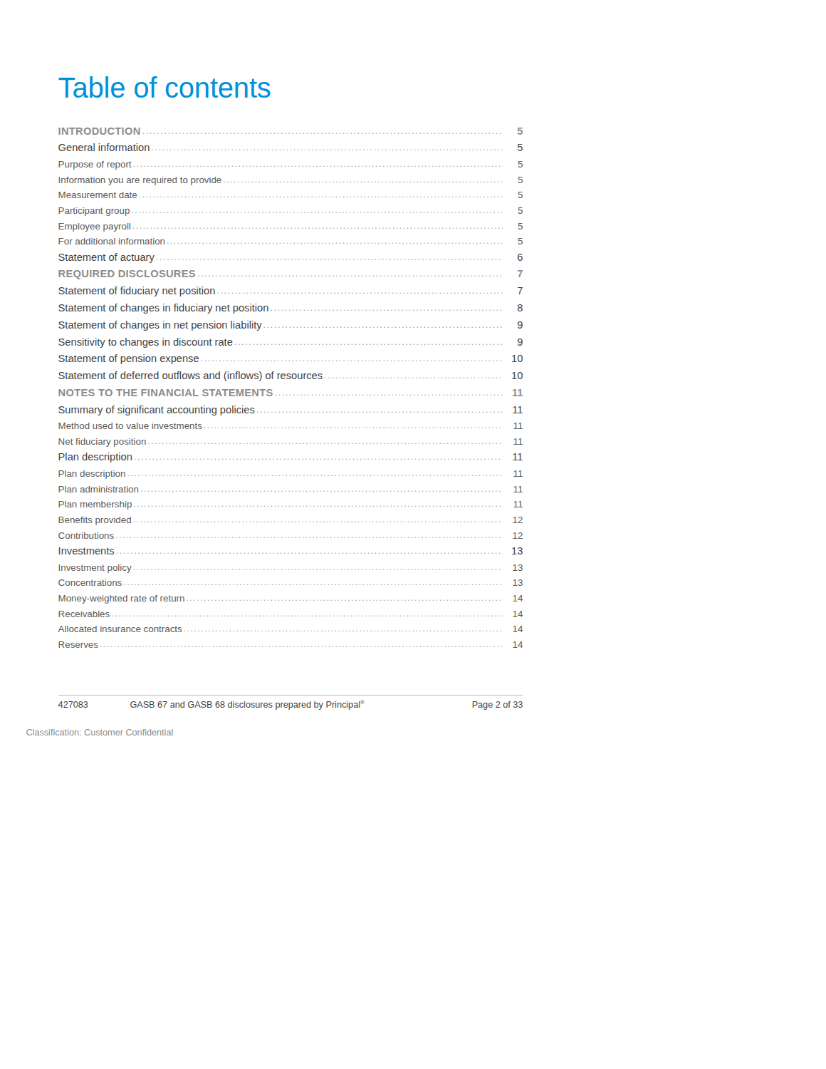Table of contents
INTRODUCTION .................................................................................................................................. 5
General information ......................................................................................................................................................... 5
Purpose of report ................................................................................................................................................. 5
Information you are required to provide ......................................................................................................... 5
Measurement date .............................................................................................................................................. 5
Participant group .................................................................................................................................................. 5
Employee payroll .................................................................................................................................................. 5
For additional information ................................................................................................................................. 5
Statement of actuary ....................................................................................................................................................... 6
REQUIRED DISCLOSURES ................................................................................................................. 7
Statement of fiduciary net position ....................................................................................................................... 7
Statement of changes in fiduciary net position ......................................................................................................... 8
Statement of changes in net pension liability ............................................................................................................. 9
Sensitivity to changes in discount rate ......................................................................................................................... 9
Statement of pension expense ......................................................................................................................... 10
Statement of deferred outflows and (inflows) of resources ......................................................................... 10
NOTES TO THE FINANCIAL STATEMENTS ......................................................................................... 11
Summary of significant accounting policies ......................................................................................................... 11
Method used to value investments ......................................................................................................... 11
Net fiduciary position ......................................................................................................................................... 11
Plan description ......................................................................................................................................................... 11
Plan description ......................................................................................................................................................... 11
Plan administration ......................................................................................................................................... 11
Plan membership ......................................................................................................................................... 11
Benefits provided ......................................................................................................................................... 12
Contributions ......................................................................................................................................... 12
Investments ......................................................................................................................................................... 13
Investment policy ......................................................................................................................................... 13
Concentrations ......................................................................................................................................... 13
Money-weighted rate of return ......................................................................................................... 14
Receivables ......................................................................................................................................... 14
Allocated insurance contracts ......................................................................................................... 14
Reserves ......................................................................................................................................... 14
427083 GASB 67 and GASB 68 disclosures prepared by Principal® Page 2 of 33
Classification: Customer Confidential